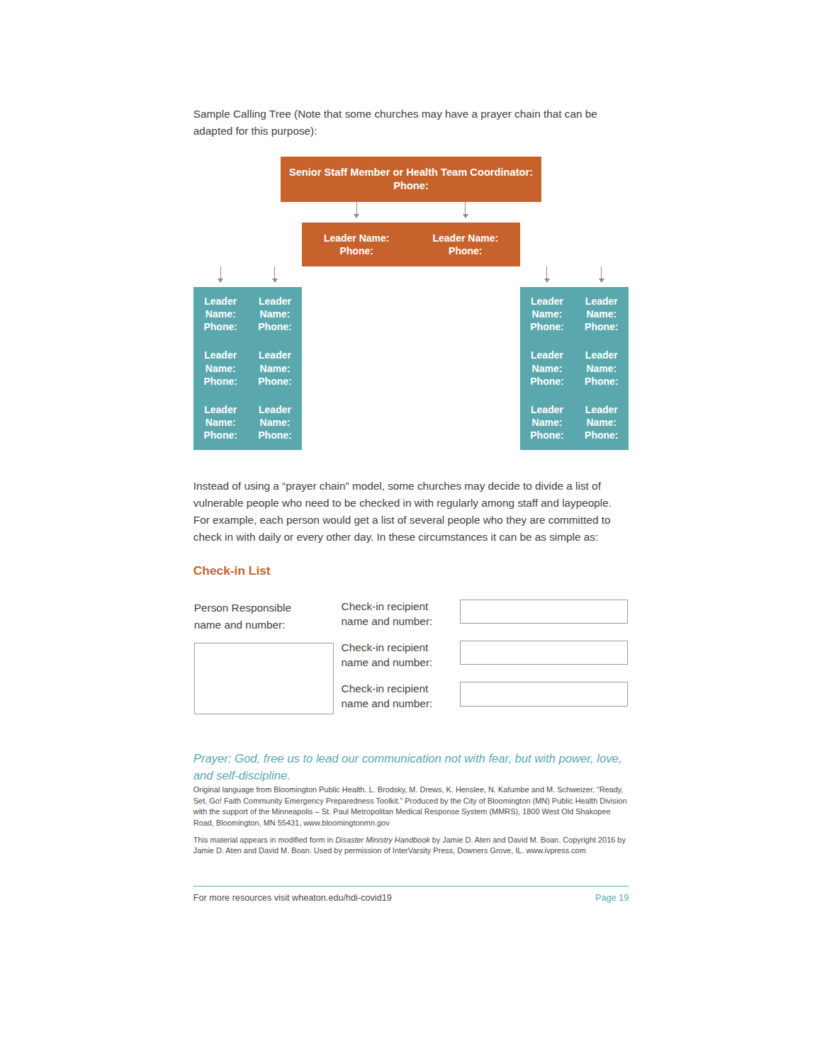Sample Calling Tree (Note that some churches may have a prayer chain that can be adapted for this purpose):
| Senior Staff Member or Health Team Coordinator: Phone: |
| | Leader Name: Phone: | Leader Name: Phone: | |
| Leader Name: Phone: | Leader Name: Phone: | | | | | Leader Name: Phone: | Leader Name: Phone: |
| Leader Name: Phone: | Leader Name: Phone: | | | | | Leader Name: Phone: | Leader Name: Phone: |
| Leader Name: Phone: | Leader Name: Phone: | | | | | Leader Name: Phone: | Leader Name: Phone: |
Instead of using a “prayer chain” model, some churches may decide to divide a list of vulnerable people who need to be checked in with regularly among staff and laypeople. For example, each person would get a list of several people who they are committed to check in with daily or every other day. In these circumstances it can be as simple as:
Check-in List
| Person Responsible name and number: | Check-in recipient name and number: | |
| Check-in recipient name and number: | |
| Check-in recipient name and number: | |
Prayer: God, free us to lead our communication not with fear, but with power, love, and self-discipline.
Original language from Bloomington Public Health. L. Brodsky, M. Drews, K. Henslee, N. Kafumbe and M. Schweizer, “Ready, Set, Go! Faith Community Emergency Preparedness Toolkit.” Produced by the City of Bloomington (MN) Public Health Division with the support of the Minneapolis – St. Paul Metropolitan Medical Response System (MMRS), 1800 West Old Shakopee Road, Bloomington, MN 55431, www.bloomingtonmn.gov
This material appears in modified form in Disaster Ministry Handbook by Jamie D. Aten and David M. Boan. Copyright 2016 by Jamie D. Aten and David M. Boan. Used by permission of InterVarsity Press, Downers Grove, IL. www.ivpress.com
For more resources visit wheaton.edu/hdi-covid19
Page 19